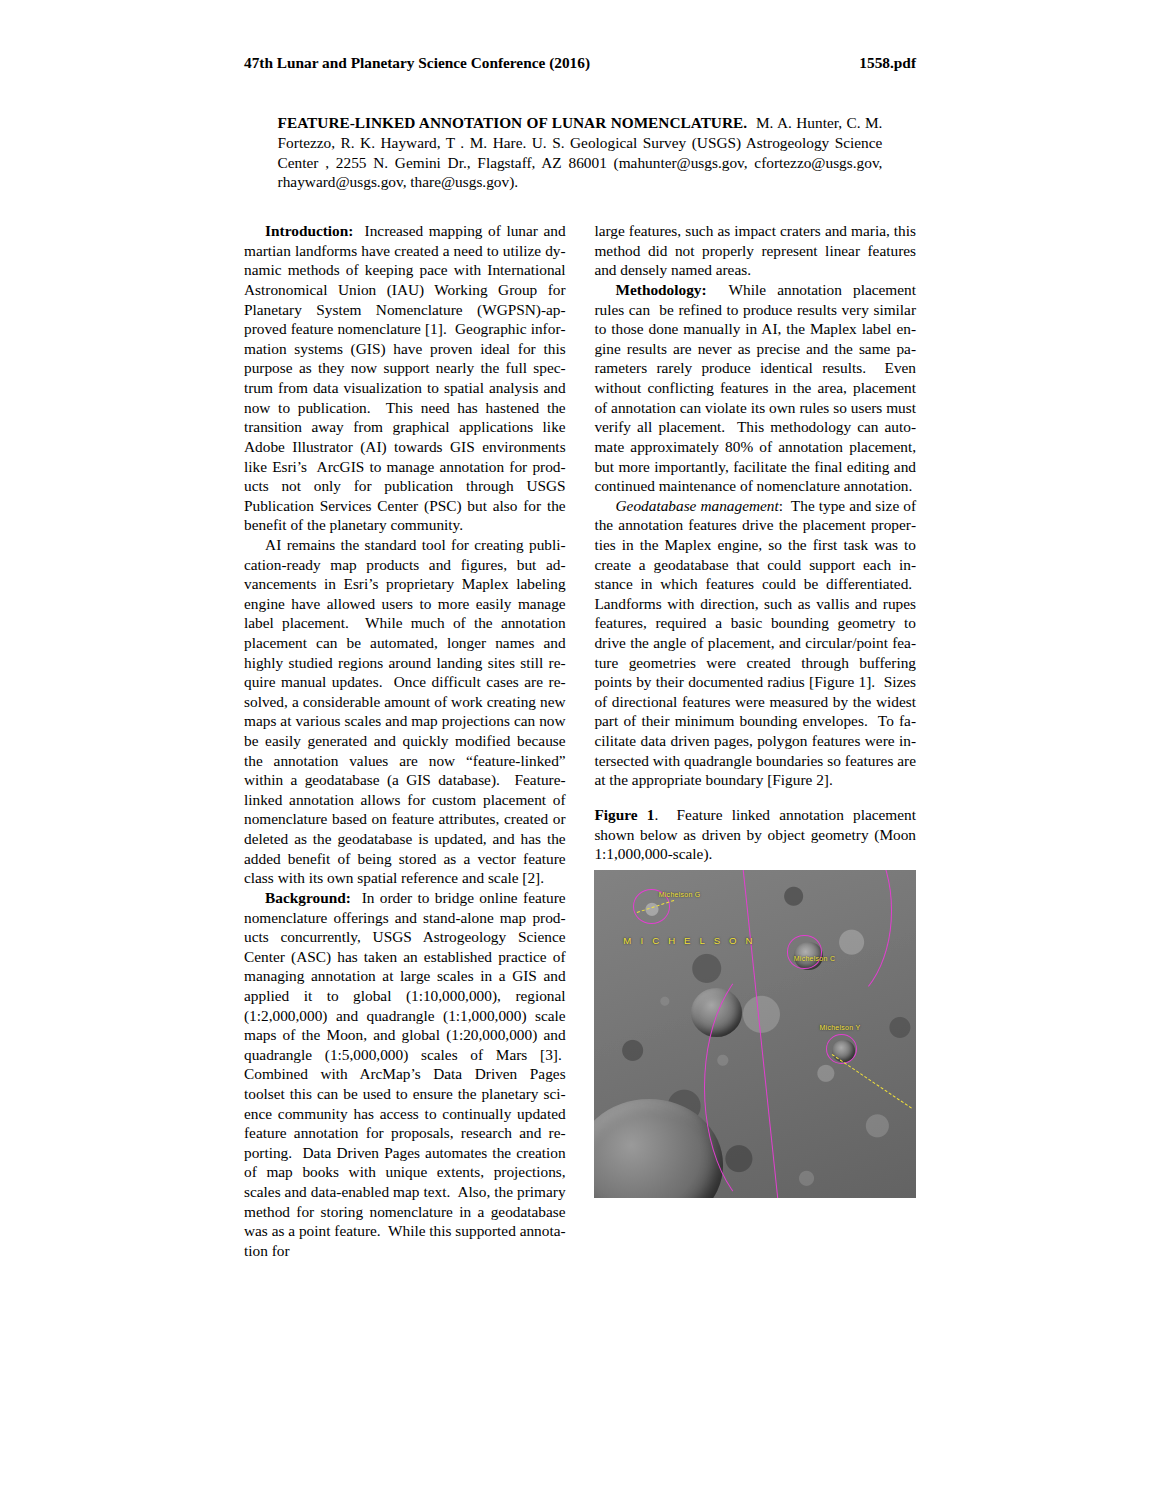47th Lunar and Planetary Science Conference (2016) 1558.pdf
FEATURE-LINKED ANNOTATION OF LUNAR NOMENCLATURE. M. A. Hunter, C. M. Fortezzo, R. K. Hayward, T . M. Hare. U. S. Geological Survey (USGS) Astrogeology Science Center , 2255 N. Gemini Dr., Flagstaff, AZ 86001 (mahunter@usgs.gov, cfortezzo@usgs.gov, rhayward@usgs.gov, thare@usgs.gov).
Introduction: Increased mapping of lunar and martian landforms have created a need to utilize dynamic methods of keeping pace with International Astronomical Union (IAU) Working Group for Planetary System Nomenclature (WGPSN)-approved feature nomenclature [1]. Geographic information systems (GIS) have proven ideal for this purpose as they now support nearly the full spectrum from data visualization to spatial analysis and now to publication. This need has hastened the transition away from graphical applications like Adobe Illustrator (AI) towards GIS environments like Esri’s ArcGIS to manage annotation for products not only for publication through USGS Publication Services Center (PSC) but also for the benefit of the planetary community.
AI remains the standard tool for creating publication-ready map products and figures, but advancements in Esri’s proprietary Maplex labeling engine have allowed users to more easily manage label placement. While much of the annotation placement can be automated, longer names and highly studied regions around landing sites still require manual updates. Once difficult cases are resolved, a considerable amount of work creating new maps at various scales and map projections can now be easily generated and quickly modified because the annotation values are now “feature-linked” within a geodatabase (a GIS database). Feature-linked annotation allows for custom placement of nomenclature based on feature attributes, created or deleted as the geodatabase is updated, and has the added benefit of being stored as a vector feature class with its own spatial reference and scale [2].
Background: In order to bridge online feature nomenclature offerings and stand-alone map products concurrently, USGS Astrogeology Science Center (ASC) has taken an established practice of managing annotation at large scales in a GIS and applied it to global (1:10,000,000), regional (1:2,000,000) and quadrangle (1:1,000,000) scale maps of the Moon, and global (1:20,000,000) and quadrangle (1:5,000,000) scales of Mars [3]. Combined with ArcMap’s Data Driven Pages toolset this can be used to ensure the planetary science community has access to continually updated feature annotation for proposals, research and reporting. Data Driven Pages automates the creation of map books with unique extents, projections, scales and data-enabled map text. Also, the primary method for storing nomenclature in a geodatabase was as a point feature. While this supported annotation for
large features, such as impact craters and maria, this method did not properly represent linear features and densely named areas.
Methodology: While annotation placement rules can be refined to produce results very similar to those done manually in AI, the Maplex label engine results are never as precise and the same parameters rarely produce identical results. Even without conflicting features in the area, placement of annotation can violate its own rules so users must verify all placement. This methodology can automate approximately 80% of annotation placement, but more importantly, facilitate the final editing and continued maintenance of nomenclature annotation.
Geodatabase management: The type and size of the annotation features drive the placement properties in the Maplex engine, so the first task was to create a geodatabase that could support each instance in which features could be differentiated. Landforms with direction, such as vallis and rupes features, required a basic bounding geometry to drive the angle of placement, and circular/point feature geometries were created through buffering points by their documented radius [Figure 1]. Sizes of directional features were measured by the widest part of their minimum bounding envelopes. To facilitate data driven pages, polygon features were intersected with quadrangle boundaries so features are at the appropriate boundary [Figure 2].
Figure 1. Feature linked annotation placement shown below as driven by object geometry (Moon 1:1,000,000-scale).
M I C H E L S O N
Michelson G
Michelson C
Michelson Y